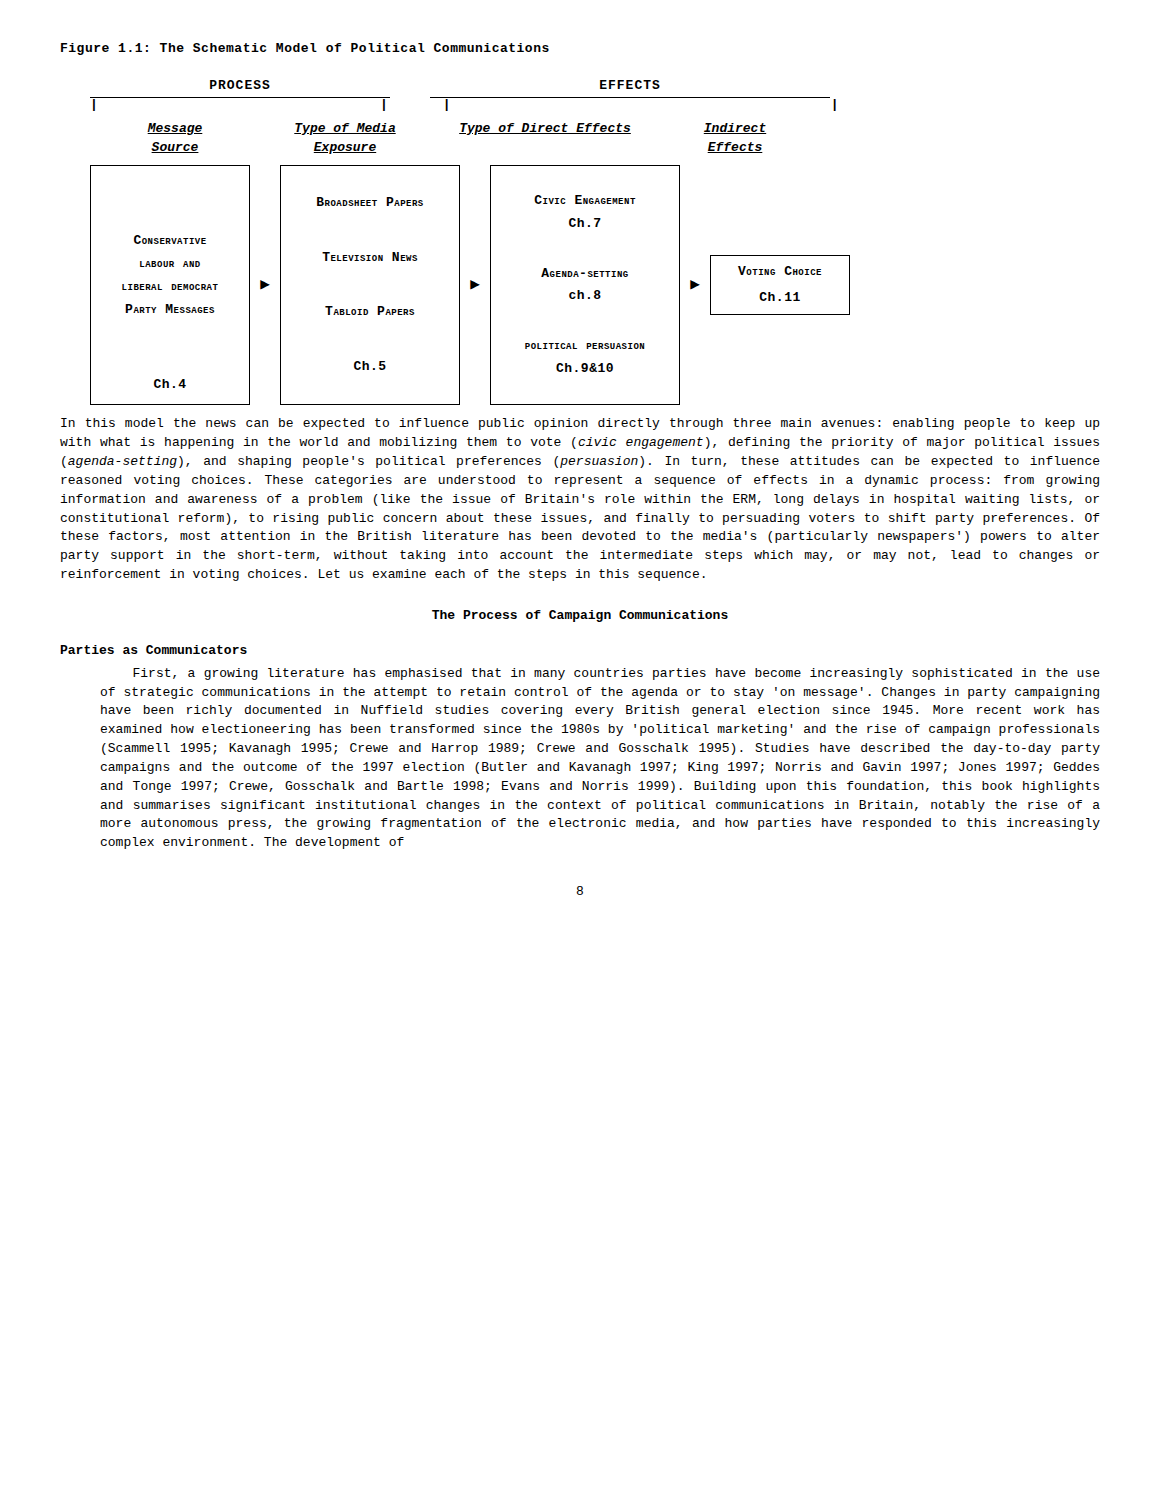Figure 1.1: The Schematic Model of Political Communications
PROCESS
EFFECTS
| | | |
Message
Source
Type of Media
Exposure
Type of Direct Effects
Indirect
Effects
Conservative
labour and
liberal democrat
Party Messages
Ch.4
▶
Broadsheet Papers
Television News
Tabloid Papers
Ch.5
▶
Civic Engagement
Ch.7
Agenda-setting
ch.8
political persuasion
Ch.9&10
▶
Voting Choice
Ch.11
In this model the news can be expected to influence public opinion directly through three main avenues: enabling people to keep up with what is happening in the world and mobilizing them to vote (civic engagement), defining the priority of major political issues (agenda-setting), and shaping people's political preferences (persuasion). In turn, these attitudes can be expected to influence reasoned voting choices. These categories are understood to represent a sequence of effects in a dynamic process: from growing information and awareness of a problem (like the issue of Britain's role within the ERM, long delays in hospital waiting lists, or constitutional reform), to rising public concern about these issues, and finally to persuading voters to shift party preferences. Of these factors, most attention in the British literature has been devoted to the media's (particularly newspapers') powers to alter party support in the short-term, without taking into account the intermediate steps which may, or may not, lead to changes or reinforcement in voting choices. Let us examine each of the steps in this sequence.
The Process of Campaign Communications
Parties as Communicators
First, a growing literature has emphasised that in many countries parties have become increasingly sophisticated in the use of strategic communications in the attempt to retain control of the agenda or to stay 'on message'. Changes in party campaigning have been richly documented in Nuffield studies covering every British general election since 1945. More recent work has examined how electioneering has been transformed since the 1980s by 'political marketing' and the rise of campaign professionals (Scammell 1995; Kavanagh 1995; Crewe and Harrop 1989; Crewe and Gosschalk 1995). Studies have described the day-to-day party campaigns and the outcome of the 1997 election (Butler and Kavanagh 1997; King 1997; Norris and Gavin 1997; Jones 1997; Geddes and Tonge 1997; Crewe, Gosschalk and Bartle 1998; Evans and Norris 1999). Building upon this foundation, this book highlights and summarises significant institutional changes in the context of political communications in Britain, notably the rise of a more autonomous press, the growing fragmentation of the electronic media, and how parties have responded to this increasingly complex environment. The development of
8